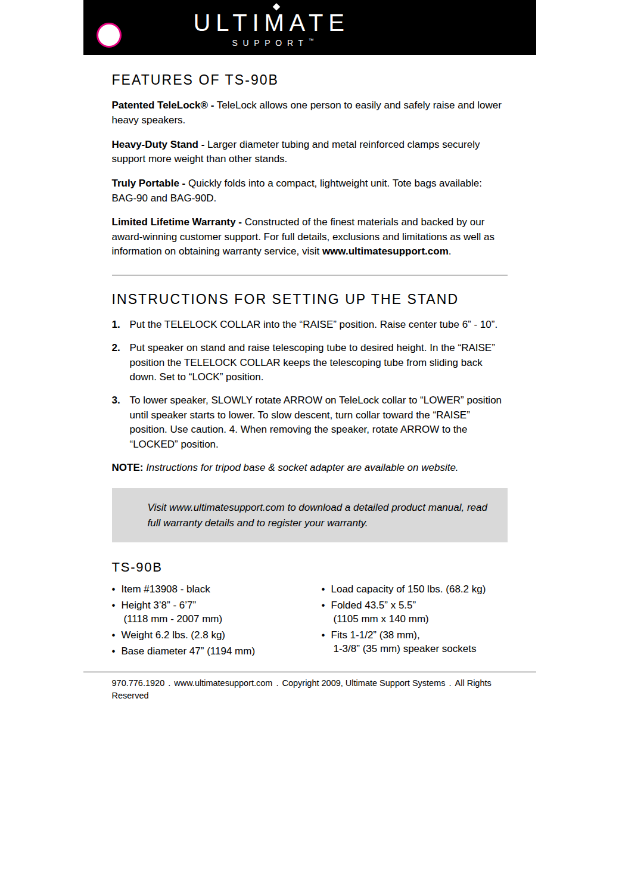ULTIMATE
SUPPORT™
Features of TS-90B
Patented TeleLock® - TeleLock allows one person to easily and safely raise and lower heavy speakers.
Heavy-Duty Stand - Larger diameter tubing and metal reinforced clamps securely support more weight than other stands.
Truly Portable - Quickly folds into a compact, lightweight unit. Tote bags available: BAG-90 and BAG-90D.
Limited Lifetime Warranty - Constructed of the finest materials and backed by our award-winning customer support. For full details, exclusions and limitations as well as information on obtaining warranty service, visit www.ultimatesupport.com.
Instructions for setting up the stand
Put the TELELOCK COLLAR into the “RAISE” position. Raise center tube 6” - 10”.
Put speaker on stand and raise telescoping tube to desired height. In the “RAISE” position the TELELOCK COLLAR keeps the telescoping tube from sliding back down. Set to “LOCK” position.
To lower speaker, SLOWLY rotate ARROW on TeleLock collar to “LOWER” position until speaker starts to lower. To slow descent, turn collar toward the “RAISE” position. Use caution. 4. When removing the speaker, rotate ARROW to the “LOCKED” position.
NOTE: Instructions for tripod base & socket adapter are available on website.
Visit www.ultimatesupport.com to download a detailed product manual, read full warranty details and to register your warranty.
TS-90B
Item #13908 - black
Height 3’8” - 6’7”(1118 mm - 2007 mm)
Weight 6.2 lbs. (2.8 kg)
Base diameter 47” (1194 mm)
Load capacity of 150 lbs. (68.2 kg)
Folded 43.5” x 5.5”(1105 mm x 140 mm)
Fits 1-1/2” (38 mm),1-3/8” (35 mm) speaker sockets
970.776.1920. www.ultimatesupport.com. Copyright 2009, Ultimate Support Systems. All Rights Reserved